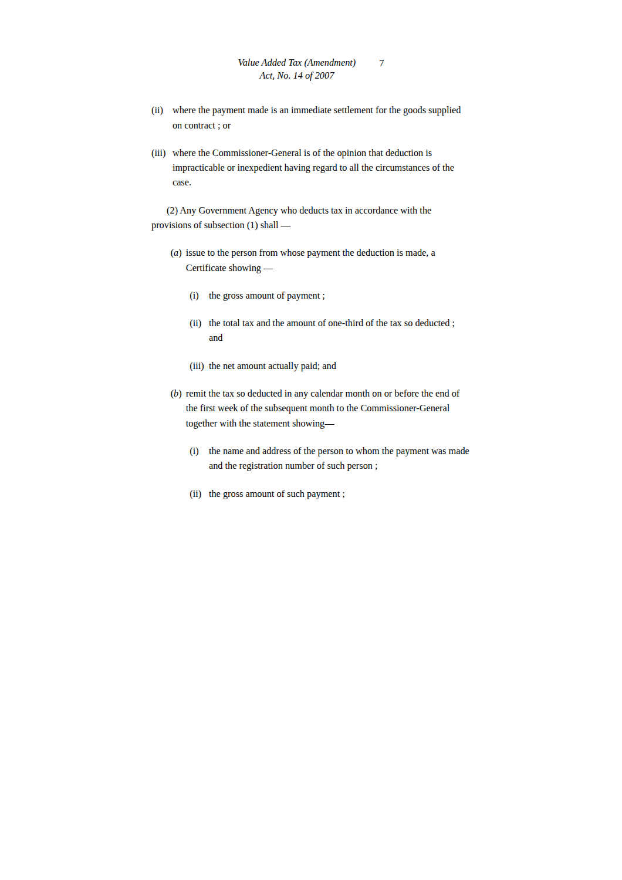Value Added Tax (Amendment) Act, No. 14 of 2007
7
(ii) where the payment made is an immediate settlement for the goods supplied on contract ; or
(iii) where the Commissioner-General is of the opinion that deduction is impracticable or inexpedient having regard to all the circumstances of the case.
(2) Any Government Agency who deducts tax in accordance with the provisions of subsection (1) shall —
(a) issue to the person from whose payment the deduction is made, a Certificate showing —
(i) the gross amount of payment ;
(ii) the total tax and the amount of one-third of the tax so deducted ; and
(iii) the net amount actually paid; and
(b) remit the tax so deducted in any calendar month on or before the end of the first week of the subsequent month to the Commissioner-General together with the statement showing—
(i) the name and address of the person to whom the payment was made and the registration number of such person ;
(ii) the gross amount of such payment ;